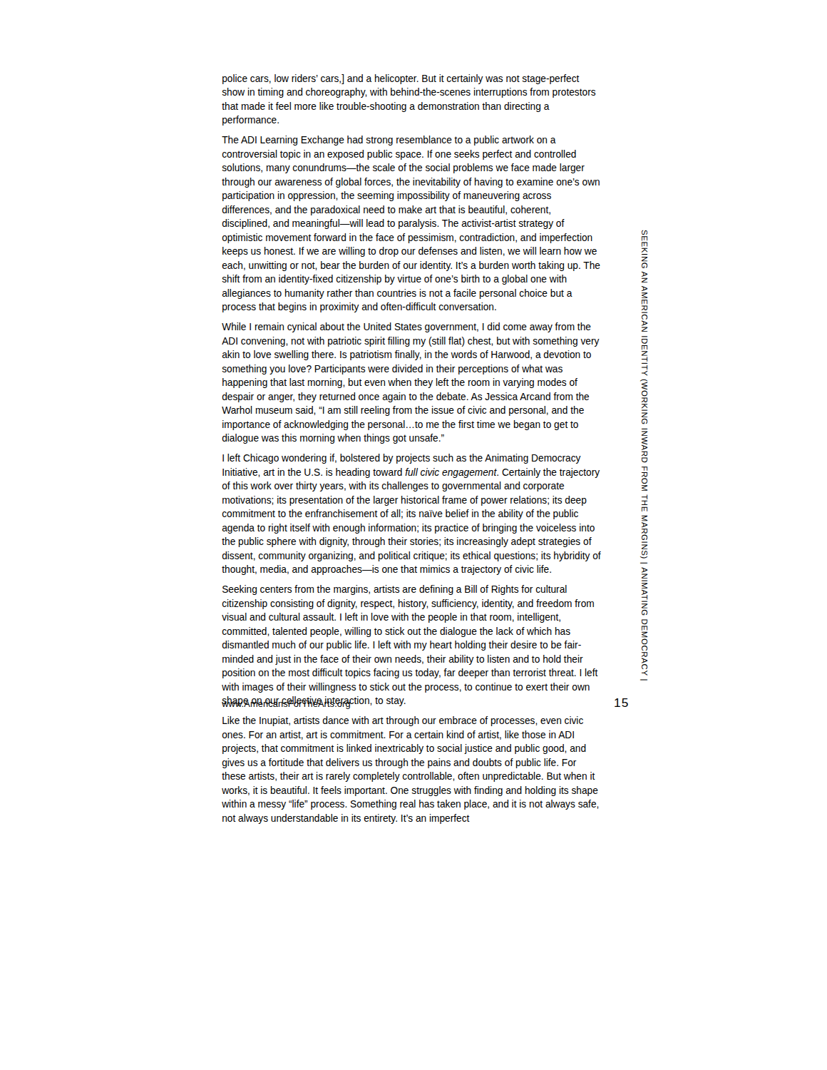police cars, low riders’ cars,] and a helicopter. But it certainly was not stage-perfect show in timing and choreography, with behind-the-scenes interruptions from protestors that made it feel more like trouble-shooting a demonstration than directing a performance.
The ADI Learning Exchange had strong resemblance to a public artwork on a controversial topic in an exposed public space. If one seeks perfect and controlled solutions, many conundrums—the scale of the social problems we face made larger through our awareness of global forces, the inevitability of having to examine one’s own participation in oppression, the seeming impossibility of maneuvering across differences, and the paradoxical need to make art that is beautiful, coherent, disciplined, and meaningful—will lead to paralysis. The activist-artist strategy of optimistic movement forward in the face of pessimism, contradiction, and imperfection keeps us honest. If we are willing to drop our defenses and listen, we will learn how we each, unwitting or not, bear the burden of our identity. It’s a burden worth taking up. The shift from an identity-fixed citizenship by virtue of one’s birth to a global one with allegiances to humanity rather than countries is not a facile personal choice but a process that begins in proximity and often-difficult conversation.
While I remain cynical about the United States government, I did come away from the ADI convening, not with patriotic spirit filling my (still flat) chest, but with something very akin to love swelling there. Is patriotism finally, in the words of Harwood, a devotion to something you love? Participants were divided in their perceptions of what was happening that last morning, but even when they left the room in varying modes of despair or anger, they returned once again to the debate. As Jessica Arcand from the Warhol museum said, “I am still reeling from the issue of civic and personal, and the importance of acknowledging the personal…to me the first time we began to get to dialogue was this morning when things got unsafe.”
I left Chicago wondering if, bolstered by projects such as the Animating Democracy Initiative, art in the U.S. is heading toward full civic engagement. Certainly the trajectory of this work over thirty years, with its challenges to governmental and corporate motivations; its presentation of the larger historical frame of power relations; its deep commitment to the enfranchisement of all; its naïve belief in the ability of the public agenda to right itself with enough information; its practice of bringing the voiceless into the public sphere with dignity, through their stories; its increasingly adept strategies of dissent, community organizing, and political critique; its ethical questions; its hybridity of thought, media, and approaches—is one that mimics a trajectory of civic life.
Seeking centers from the margins, artists are defining a Bill of Rights for cultural citizenship consisting of dignity, respect, history, sufficiency, identity, and freedom from visual and cultural assault. I left in love with the people in that room, intelligent, committed, talented people, willing to stick out the dialogue the lack of which has dismantled much of our public life. I left with my heart holding their desire to be fair-minded and just in the face of their own needs, their ability to listen and to hold their position on the most difficult topics facing us today, far deeper than terrorist threat. I left with images of their willingness to stick out the process, to continue to exert their own shape on our collective interaction, to stay.
Like the Inupiat, artists dance with art through our embrace of processes, even civic ones. For an artist, art is commitment. For a certain kind of artist, like those in ADI projects, that commitment is linked inextricably to social justice and public good, and gives us a fortitude that delivers us through the pains and doubts of public life. For these artists, their art is rarely completely controllable, often unpredictable. But when it works, it is beautiful. It feels important. One struggles with finding and holding its shape within a messy “life” process. Something real has taken place, and it is not always safe, not always understandable in its entirety. It’s an imperfect
SEEKING AN AMERICAN IDENTITY (WORKING INWARD FROM THE MARGINS) | ANIMATING DEMOCRACY |
www.AmericansForTheArts.org 15